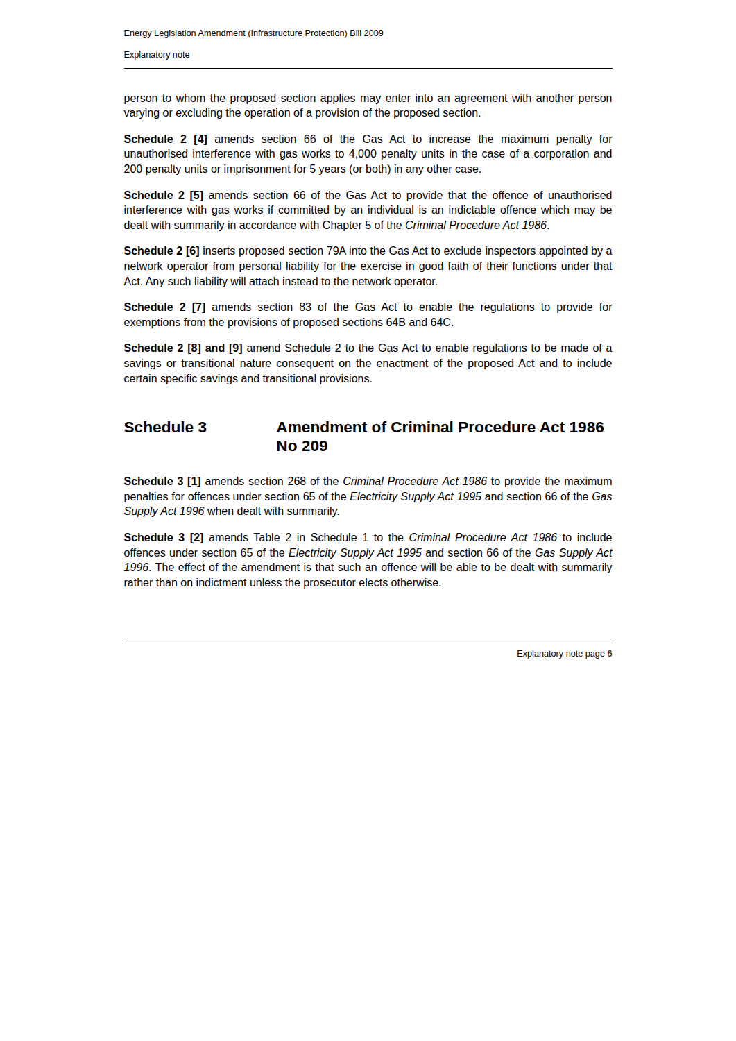Energy Legislation Amendment (Infrastructure Protection) Bill 2009
Explanatory note
person to whom the proposed section applies may enter into an agreement with another person varying or excluding the operation of a provision of the proposed section.
Schedule 2 [4] amends section 66 of the Gas Act to increase the maximum penalty for unauthorised interference with gas works to 4,000 penalty units in the case of a corporation and 200 penalty units or imprisonment for 5 years (or both) in any other case.
Schedule 2 [5] amends section 66 of the Gas Act to provide that the offence of unauthorised interference with gas works if committed by an individual is an indictable offence which may be dealt with summarily in accordance with Chapter 5 of the Criminal Procedure Act 1986.
Schedule 2 [6] inserts proposed section 79A into the Gas Act to exclude inspectors appointed by a network operator from personal liability for the exercise in good faith of their functions under that Act. Any such liability will attach instead to the network operator.
Schedule 2 [7] amends section 83 of the Gas Act to enable the regulations to provide for exemptions from the provisions of proposed sections 64B and 64C.
Schedule 2 [8] and [9] amend Schedule 2 to the Gas Act to enable regulations to be made of a savings or transitional nature consequent on the enactment of the proposed Act and to include certain specific savings and transitional provisions.
Schedule 3 Amendment of Criminal Procedure Act 1986 No 209
Schedule 3 [1] amends section 268 of the Criminal Procedure Act 1986 to provide the maximum penalties for offences under section 65 of the Electricity Supply Act 1995 and section 66 of the Gas Supply Act 1996 when dealt with summarily.
Schedule 3 [2] amends Table 2 in Schedule 1 to the Criminal Procedure Act 1986 to include offences under section 65 of the Electricity Supply Act 1995 and section 66 of the Gas Supply Act 1996. The effect of the amendment is that such an offence will be able to be dealt with summarily rather than on indictment unless the prosecutor elects otherwise.
Explanatory note page 6